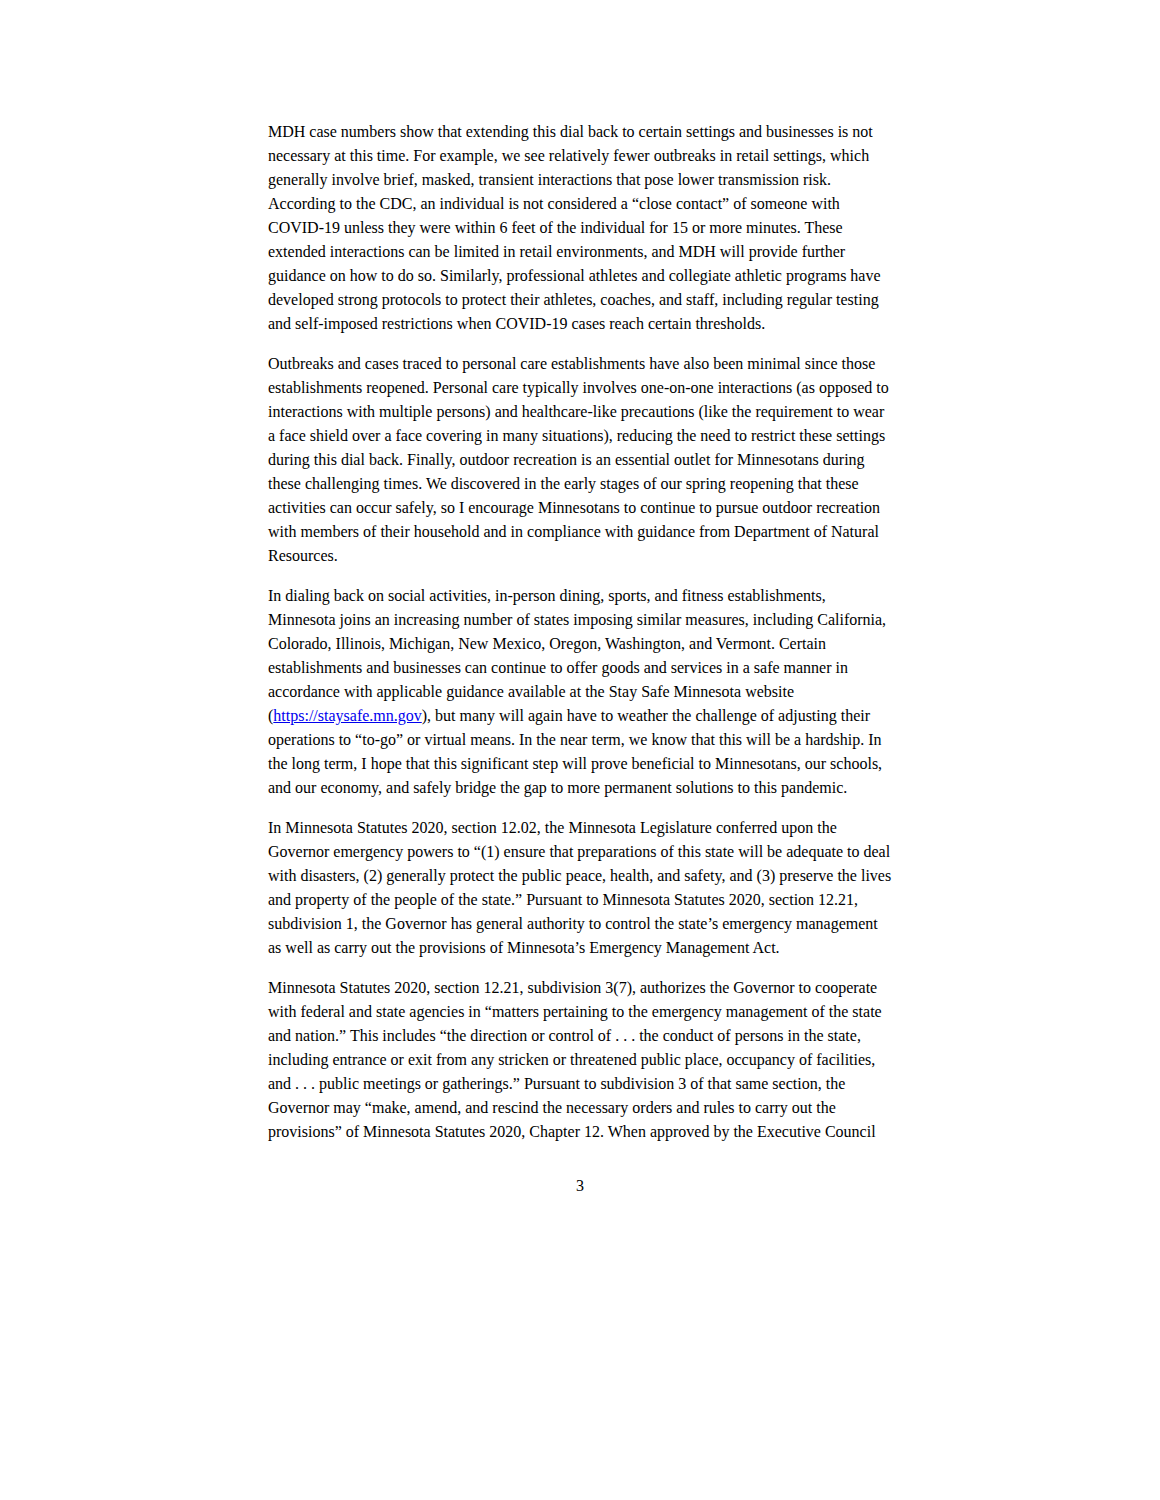MDH case numbers show that extending this dial back to certain settings and businesses is not necessary at this time. For example, we see relatively fewer outbreaks in retail settings, which generally involve brief, masked, transient interactions that pose lower transmission risk. According to the CDC, an individual is not considered a “close contact” of someone with COVID-19 unless they were within 6 feet of the individual for 15 or more minutes. These extended interactions can be limited in retail environments, and MDH will provide further guidance on how to do so. Similarly, professional athletes and collegiate athletic programs have developed strong protocols to protect their athletes, coaches, and staff, including regular testing and self-imposed restrictions when COVID-19 cases reach certain thresholds.
Outbreaks and cases traced to personal care establishments have also been minimal since those establishments reopened. Personal care typically involves one-on-one interactions (as opposed to interactions with multiple persons) and healthcare-like precautions (like the requirement to wear a face shield over a face covering in many situations), reducing the need to restrict these settings during this dial back. Finally, outdoor recreation is an essential outlet for Minnesotans during these challenging times. We discovered in the early stages of our spring reopening that these activities can occur safely, so I encourage Minnesotans to continue to pursue outdoor recreation with members of their household and in compliance with guidance from Department of Natural Resources.
In dialing back on social activities, in-person dining, sports, and fitness establishments, Minnesota joins an increasing number of states imposing similar measures, including California, Colorado, Illinois, Michigan, New Mexico, Oregon, Washington, and Vermont. Certain establishments and businesses can continue to offer goods and services in a safe manner in accordance with applicable guidance available at the Stay Safe Minnesota website (https://staysafe.mn.gov), but many will again have to weather the challenge of adjusting their operations to “to-go” or virtual means. In the near term, we know that this will be a hardship. In the long term, I hope that this significant step will prove beneficial to Minnesotans, our schools, and our economy, and safely bridge the gap to more permanent solutions to this pandemic.
In Minnesota Statutes 2020, section 12.02, the Minnesota Legislature conferred upon the Governor emergency powers to “(1) ensure that preparations of this state will be adequate to deal with disasters, (2) generally protect the public peace, health, and safety, and (3) preserve the lives and property of the people of the state.” Pursuant to Minnesota Statutes 2020, section 12.21, subdivision 1, the Governor has general authority to control the state’s emergency management as well as carry out the provisions of Minnesota’s Emergency Management Act.
Minnesota Statutes 2020, section 12.21, subdivision 3(7), authorizes the Governor to cooperate with federal and state agencies in “matters pertaining to the emergency management of the state and nation.” This includes “the direction or control of . . . the conduct of persons in the state, including entrance or exit from any stricken or threatened public place, occupancy of facilities, and . . . public meetings or gatherings.” Pursuant to subdivision 3 of that same section, the Governor may “make, amend, and rescind the necessary orders and rules to carry out the provisions” of Minnesota Statutes 2020, Chapter 12. When approved by the Executive Council
3